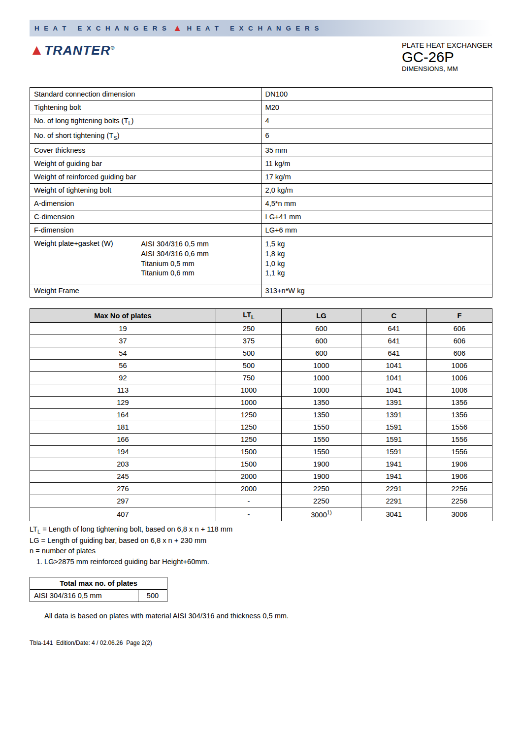H E A T E X C H A N G E R S ▲ H E A T E X C H A N G E R S
▲TRANTER®
PLATE HEAT EXCHANGER
GC-26P
DIMENSIONS, MM
| Standard connection dimension | DN100 |
| Tightening bolt | M20 |
| No. of long tightening bolts (T L ) | 4 |
| No. of short tightening (T S ) | 6 |
| Cover thickness | 35 mm |
| Weight of guiding bar | 11 kg/m |
| Weight of reinforced guiding bar | 17 kg/m |
| Weight of tightening bolt | 2,0 kg/m |
| A-dimension | 4,5*n mm |
| C-dimension | LG+41 mm |
| F-dimension | LG+6 mm |
| / Weight plate+gasket (W) / AISI 304/316 0,5 mm AISI 304/316 0,6 mm Titanium 0,5 mm Titanium 0,6 mm / | 1,5 kg 1,8 kg 1,0 kg 1,1 kg |
| Weight Frame | 313+n*W kg |
| Max No of plates | LT L | LG | C | F |
| --- | --- | --- | --- | --- |
| 19 | 250 | 600 | 641 | 606 |
| 37 | 375 | 600 | 641 | 606 |
| 54 | 500 | 600 | 641 | 606 |
| 56 | 500 | 1000 | 1041 | 1006 |
| 92 | 750 | 1000 | 1041 | 1006 |
| 113 | 1000 | 1000 | 1041 | 1006 |
| 129 | 1000 | 1350 | 1391 | 1356 |
| 164 | 1250 | 1350 | 1391 | 1356 |
| 181 | 1250 | 1550 | 1591 | 1556 |
| 166 | 1250 | 1550 | 1591 | 1556 |
| 194 | 1500 | 1550 | 1591 | 1556 |
| 203 | 1500 | 1900 | 1941 | 1906 |
| 245 | 2000 | 1900 | 1941 | 1906 |
| 276 | 2000 | 2250 | 2291 | 2256 |
| 297 | - | 2250 | 2291 | 2256 |
| 407 | - | 3000 1) | 3041 | 3006 |
LTL = Length of long tightening bolt, based on 6,8 x n + 118 mm
LG = Length of guiding bar, based on 6,8 x n + 230 mm
n = number of plates
LG>2875 mm reinforced guiding bar Height+60mm.
| Total max no. of plates |
| --- |
| AISI 304/316 0,5 mm | 500 |
All data is based on plates with material AISI 304/316 and thickness 0,5 mm.
Tbla-141 Edition/Date: 4 / 02.06.26 Page 2(2)